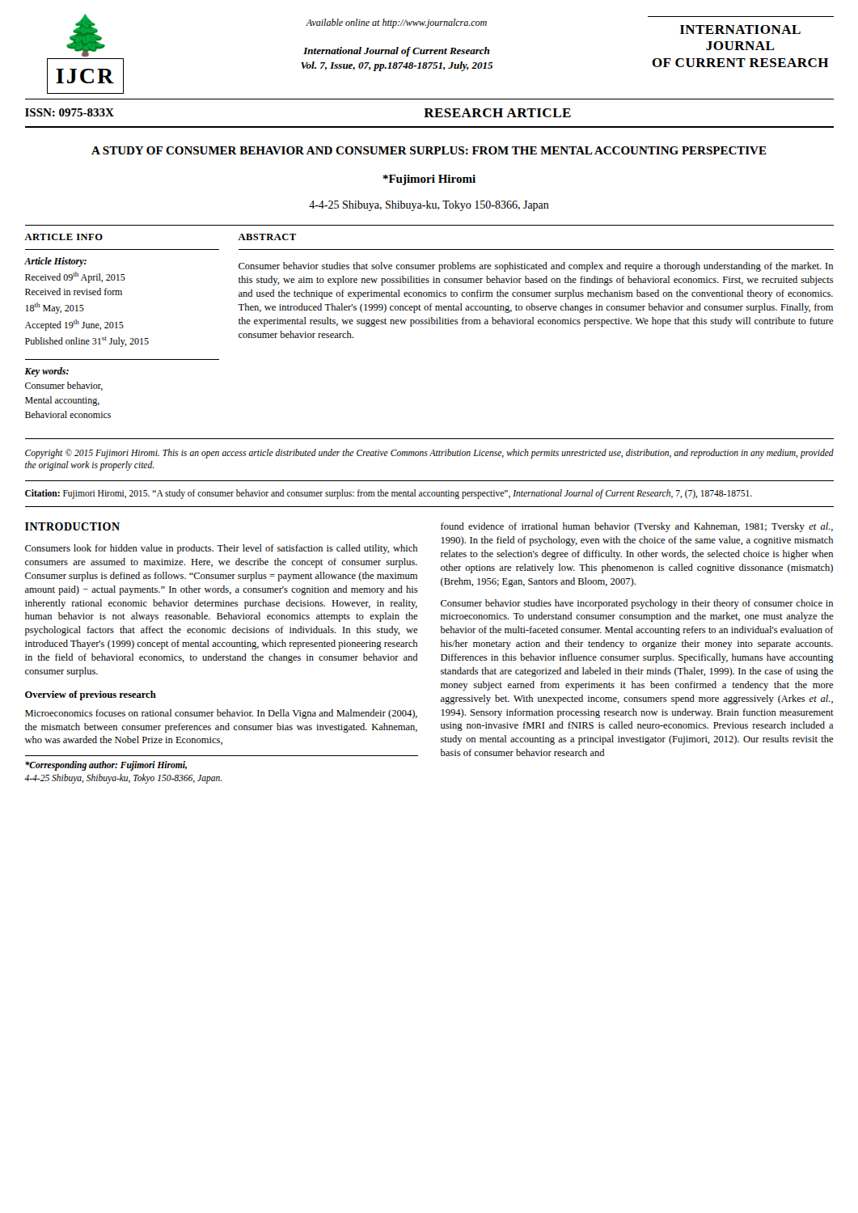🌲
IJCR
Available online at http://www.journalcra.com
International Journal of Current Research
Vol. 7, Issue, 07, pp.18748-18751, July, 2015
INTERNATIONAL JOURNAL
OF CURRENT RESEARCH
ISSN: 0975-833X
RESEARCH ARTICLE
A Study of Consumer Behavior and Consumer Surplus: From the Mental Accounting Perspective
*Fujimori Hiromi
4-4-25 Shibuya, Shibuya-ku, Tokyo 150-8366, Japan
ARTICLE INFO
Article History:
Received 09th April, 2015
Received in revised form
18th May, 2015
Accepted 19th June, 2015
Published online 31st July, 2015
Key words:
Consumer behavior,
Mental accounting,
Behavioral economics
ABSTRACT
Consumer behavior studies that solve consumer problems are sophisticated and complex and require a thorough understanding of the market. In this study, we aim to explore new possibilities in consumer behavior based on the findings of behavioral economics. First, we recruited subjects and used the technique of experimental economics to confirm the consumer surplus mechanism based on the conventional theory of economics. Then, we introduced Thaler's (1999) concept of mental accounting, to observe changes in consumer behavior and consumer surplus. Finally, from the experimental results, we suggest new possibilities from a behavioral economics perspective. We hope that this study will contribute to future consumer behavior research.
Copyright © 2015 Fujimori Hiromi. This is an open access article distributed under the Creative Commons Attribution License, which permits unrestricted use, distribution, and reproduction in any medium, provided the original work is properly cited.
Citation: Fujimori Hiromi, 2015. “A study of consumer behavior and consumer surplus: from the mental accounting perspective”, International Journal of Current Research, 7, (7), 18748-18751.
INTRODUCTION
Consumers look for hidden value in products. Their level of satisfaction is called utility, which consumers are assumed to maximize. Here, we describe the concept of consumer surplus. Consumer surplus is defined as follows. “Consumer surplus = payment allowance (the maximum amount paid) − actual payments.” In other words, a consumer's cognition and memory and his inherently rational economic behavior determines purchase decisions. However, in reality, human behavior is not always reasonable. Behavioral economics attempts to explain the psychological factors that affect the economic decisions of individuals. In this study, we introduced Thayer's (1999) concept of mental accounting, which represented pioneering research in the field of behavioral economics, to understand the changes in consumer behavior and consumer surplus.
Overview of previous research
Microeconomics focuses on rational consumer behavior. In Della Vigna and Malmendeir (2004), the mismatch between consumer preferences and consumer bias was investigated. Kahneman, who was awarded the Nobel Prize in Economics,
*Corresponding author: Fujimori Hiromi,
4-4-25 Shibuya, Shibuya-ku, Tokyo 150-8366, Japan.
found evidence of irrational human behavior (Tversky and Kahneman, 1981; Tversky et al., 1990). In the field of psychology, even with the choice of the same value, a cognitive mismatch relates to the selection's degree of difficulty. In other words, the selected choice is higher when other options are relatively low. This phenomenon is called cognitive dissonance (mismatch) (Brehm, 1956; Egan, Santors and Bloom, 2007).
Consumer behavior studies have incorporated psychology in their theory of consumer choice in microeconomics. To understand consumer consumption and the market, one must analyze the behavior of the multi-faceted consumer. Mental accounting refers to an individual's evaluation of his/her monetary action and their tendency to organize their money into separate accounts. Differences in this behavior influence consumer surplus. Specifically, humans have accounting standards that are categorized and labeled in their minds (Thaler, 1999). In the case of using the money subject earned from experiments it has been confirmed a tendency that the more aggressively bet. With unexpected income, consumers spend more aggressively (Arkes et al., 1994). Sensory information processing research now is underway. Brain function measurement using non-invasive fMRI and fNIRS is called neuro-economics. Previous research included a study on mental accounting as a principal investigator (Fujimori, 2012). Our results revisit the basis of consumer behavior research and